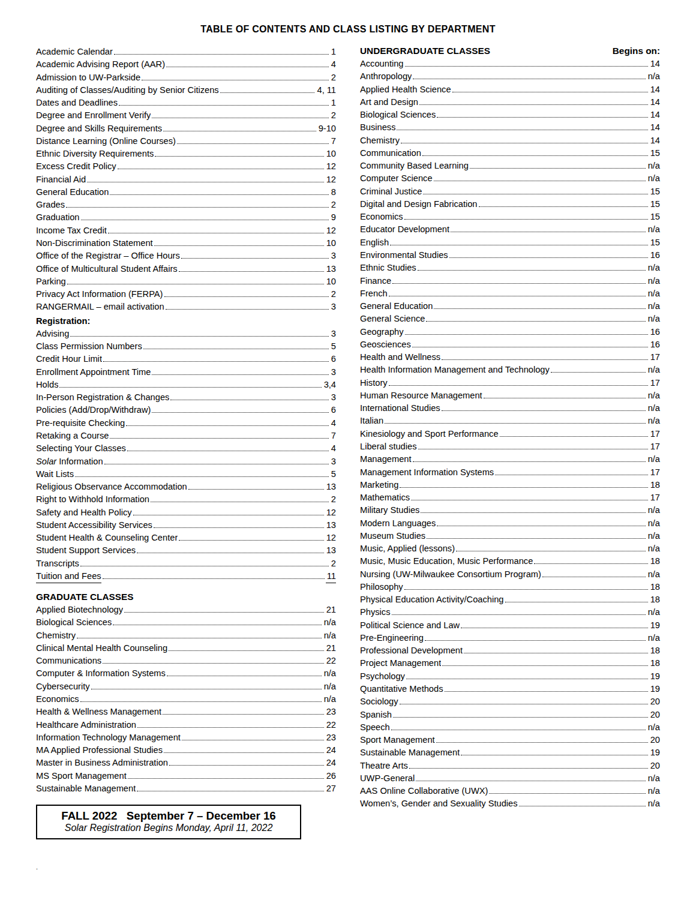TABLE OF CONTENTS AND CLASS LISTING BY DEPARTMENT
Academic Calendar 1
Academic Advising Report (AAR) 4
Admission to UW-Parkside 2
Auditing of Classes/Auditing by Senior Citizens 4, 11
Dates and Deadlines 1
Degree and Enrollment Verify 2
Degree and Skills Requirements 9-10
Distance Learning (Online Courses) 7
Ethnic Diversity Requirements 10
Excess Credit Policy 12
Financial Aid 12
General Education 8
Grades 2
Graduation 9
Income Tax Credit 12
Non-Discrimination Statement 10
Office of the Registrar – Office Hours 3
Office of Multicultural Student Affairs 13
Parking 10
Privacy Act Information (FERPA) 2
RANGERMAIL – email activation 3
Registration:
Advising 3
Class Permission Numbers 5
Credit Hour Limit 6
Enrollment Appointment Time 3
Holds 3,4
In-Person Registration & Changes 3
Policies (Add/Drop/Withdraw) 6
Pre-requisite Checking 4
Retaking a Course 7
Selecting Your Classes 4
Solar Information 3
Wait Lists 5
Religious Observance Accommodation 13
Right to Withhold Information 2
Safety and Health Policy 12
Student Accessibility Services 13
Student Health & Counseling Center 12
Student Support Services 13
Transcripts 2
Tuition and Fees 11
GRADUATE CLASSES
Applied Biotechnology 21
Biological Sciences n/a
Chemistry n/a
Clinical Mental Health Counseling 21
Communications 22
Computer & Information Systems n/a
Cybersecurity n/a
Economics n/a
Health & Wellness Management 23
Healthcare Administration 22
Information Technology Management 23
MA Applied Professional Studies 24
Master in Business Administration 24
MS Sport Management 26
Sustainable Management 27
FALL 2022 September 7 – December 16
Solar Registration Begins Monday, April 11, 2022
UNDERGRADUATE CLASSES Begins on:
Accounting 14
Anthropology n/a
Applied Health Science 14
Art and Design 14
Biological Sciences 14
Business 14
Chemistry 14
Communication 15
Community Based Learning n/a
Computer Science n/a
Criminal Justice 15
Digital and Design Fabrication 15
Economics 15
Educator Development n/a
English 15
Environmental Studies 16
Ethnic Studies n/a
Finance n/a
French n/a
General Education n/a
General Science n/a
Geography 16
Geosciences 16
Health and Wellness 17
Health Information Management and Technology n/a
History 17
Human Resource Management n/a
International Studies n/a
Italian n/a
Kinesiology and Sport Performance 17
Liberal studies 17
Management n/a
Management Information Systems 17
Marketing 18
Mathematics 17
Military Studies n/a
Modern Languages n/a
Museum Studies n/a
Music, Applied (lessons) n/a
Music, Music Education, Music Performance 18
Nursing (UW-Milwaukee Consortium Program) n/a
Philosophy 18
Physical Education Activity/Coaching 18
Physics n/a
Political Science and Law 19
Pre-Engineering n/a
Professional Development 18
Project Management 18
Psychology 19
Quantitative Methods 19
Sociology 20
Spanish 20
Speech n/a
Sport Management 20
Sustainable Management 19
Theatre Arts 20
UWP-General n/a
AAS Online Collaborative (UWX) n/a
Women’s, Gender and Sexuality Studies n/a
.